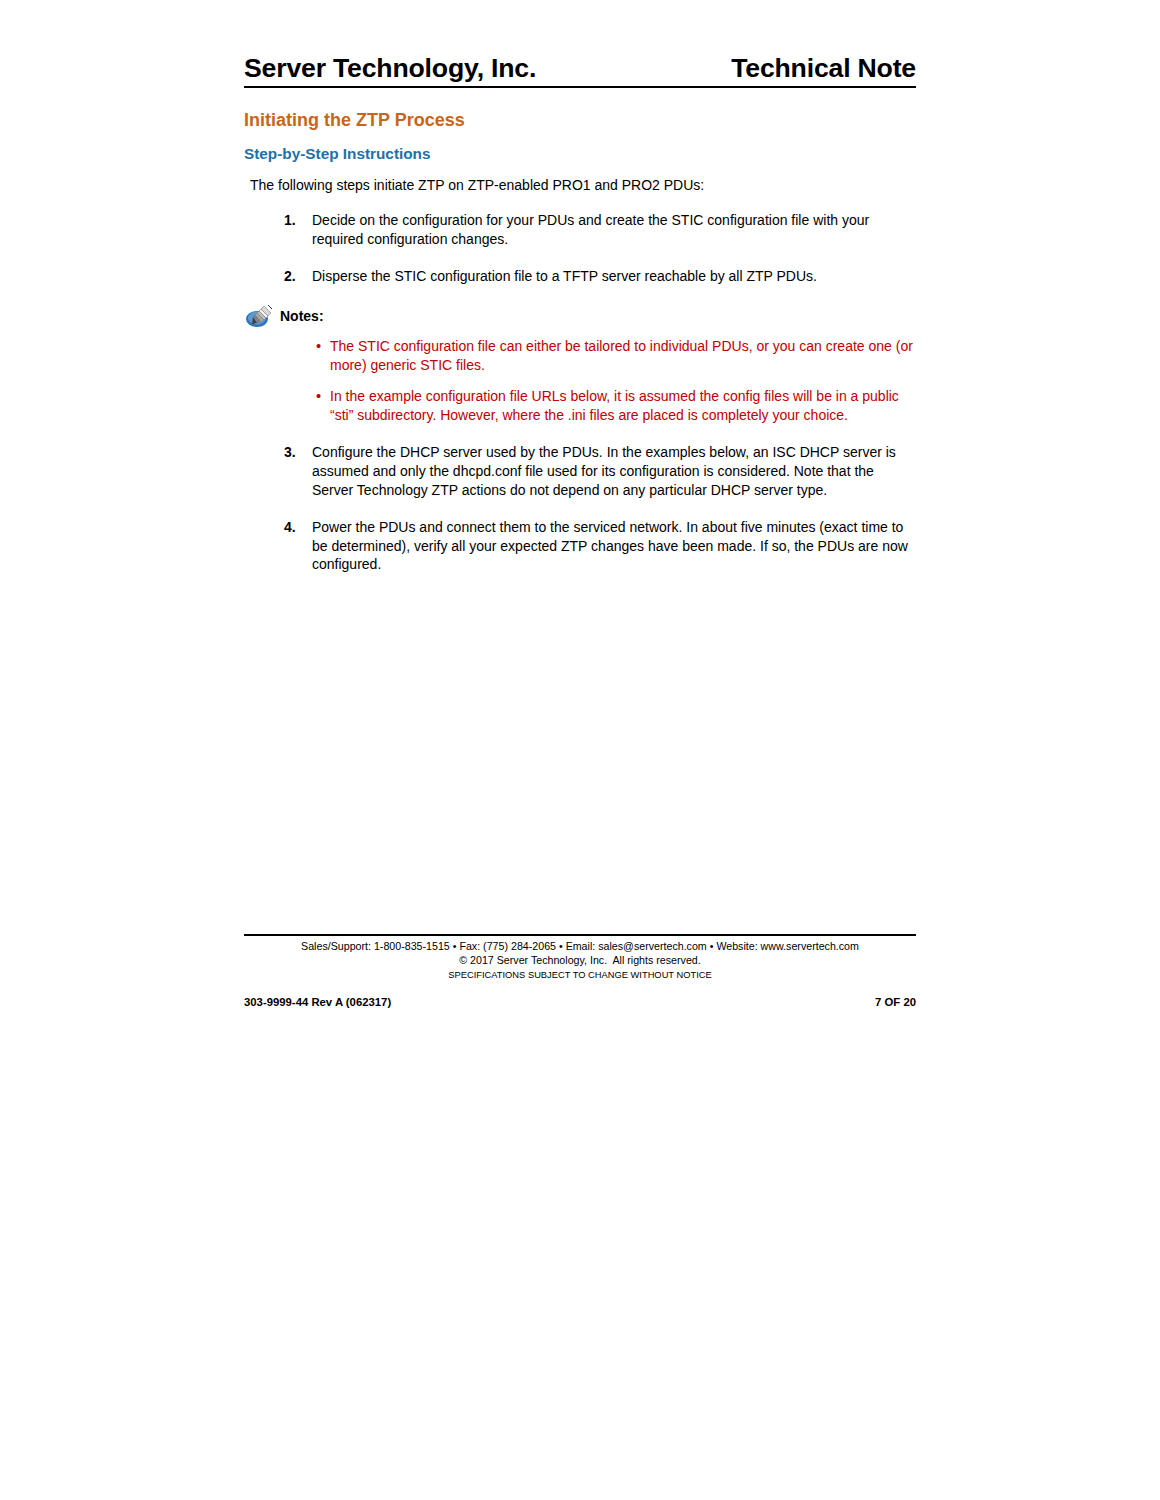Server Technology, Inc. Technical Note
Initiating the ZTP Process
Step-by-Step Instructions
The following steps initiate ZTP on ZTP-enabled PRO1 and PRO2 PDUs:
Decide on the configuration for your PDUs and create the STIC configuration file with your required configuration changes.
Disperse the STIC configuration file to a TFTP server reachable by all ZTP PDUs.
Notes:
The STIC configuration file can either be tailored to individual PDUs, or you can create one (or more) generic STIC files.
In the example configuration file URLs below, it is assumed the config files will be in a public “sti” subdirectory. However, where the .ini files are placed is completely your choice.
Configure the DHCP server used by the PDUs. In the examples below, an ISC DHCP server is assumed and only the dhcpd.conf file used for its configuration is considered. Note that the Server Technology ZTP actions do not depend on any particular DHCP server type.
Power the PDUs and connect them to the serviced network. In about five minutes (exact time to be determined), verify all your expected ZTP changes have been made. If so, the PDUs are now configured.
Sales/Support: 1-800-835-1515 • Fax: (775) 284-2065 • Email: sales@servertech.com • Website: www.servertech.com
© 2017 Server Technology, Inc. All rights reserved.
SPECIFICATIONS SUBJECT TO CHANGE WITHOUT NOTICE
303-9999-44 Rev A (062317) 7 OF 20